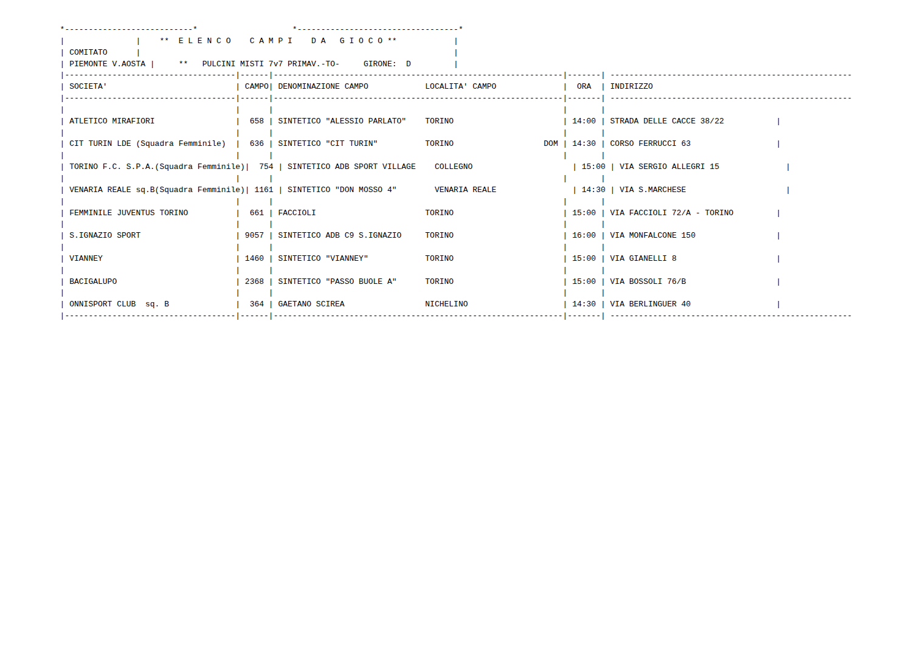*---------------------------*                    *----------------------------------*
|               |    **  E L E N C O    C A M P I    D A   G I O C O **            |
| COMITATO      |                                                                  |
| PIEMONTE V.AOSTA |     **   PULCINI MISTI 7v7 PRIMAV.-TO-     GIRONE:  D         |
|------------------------------------|------|-------------------------------------------------------------|-------| ---------------------------------------------------
| SOCIETA'                           | CAMPO| DENOMINAZIONE CAMPO            LOCALITA' CAMPO              |  ORA  | INDIRIZZO
|------------------------------------|------|-------------------------------------------------------------|-------| ---------------------------------------------------
|                                    |      |                                                             |       |
| ATLETICO MIRAFIORI                 |  658 | SINTETICO "ALESSIO PARLATO"    TORINO                       | 14:00 | STRADA DELLE CACCE 38/22           |
|                                    |      |                                                             |       |
| CIT TURIN LDE (Squadra Femminile)  |  636 | SINTETICO "CIT TURIN"          TORINO                   DOM | 14:30 | CORSO FERRUCCI 63                  |
|                                    |      |                                                             |       |
| TORINO F.C. S.P.A.(Squadra Femminile)|  754 | SINTETICO ADB SPORT VILLAGE    COLLEGNO                     | 15:00 | VIA SERGIO ALLEGRI 15              |
|                                    |      |                                                             |       |
| VENARIA REALE sq.B(Squadra Femminile)| 1161 | SINTETICO "DON MOSSO 4"        VENARIA REALE                | 14:30 | VIA S.MARCHESE                     |
|                                    |      |                                                             |       |
| FEMMINILE JUVENTUS TORINO          |  661 | FACCIOLI                       TORINO                       | 15:00 | VIA FACCIOLI 72/A - TORINO         |
|                                    |      |                                                             |       |
| S.IGNAZIO SPORT                    | 9057 | SINTETICO ADB C9 S.IGNAZIO     TORINO                       | 16:00 | VIA MONFALCONE 150                 |
|                                    |      |                                                             |       |
| VIANNEY                            | 1460 | SINTETICO "VIANNEY"            TORINO                       | 15:00 | VIA GIANELLI 8                     |
|                                    |      |                                                             |       |
| BACIGALUPO                         | 2368 | SINTETICO "PASSO BUOLE A"      TORINO                       | 15:00 | VIA BOSSOLI 76/B                   |
|                                    |      |                                                             |       |
| ONNISPORT CLUB  sq. B              |  364 | GAETANO SCIREA                 NICHELINO                    | 14:30 | VIA BERLINGUER 40                  |
|------------------------------------|------|-------------------------------------------------------------|-------| ---------------------------------------------------